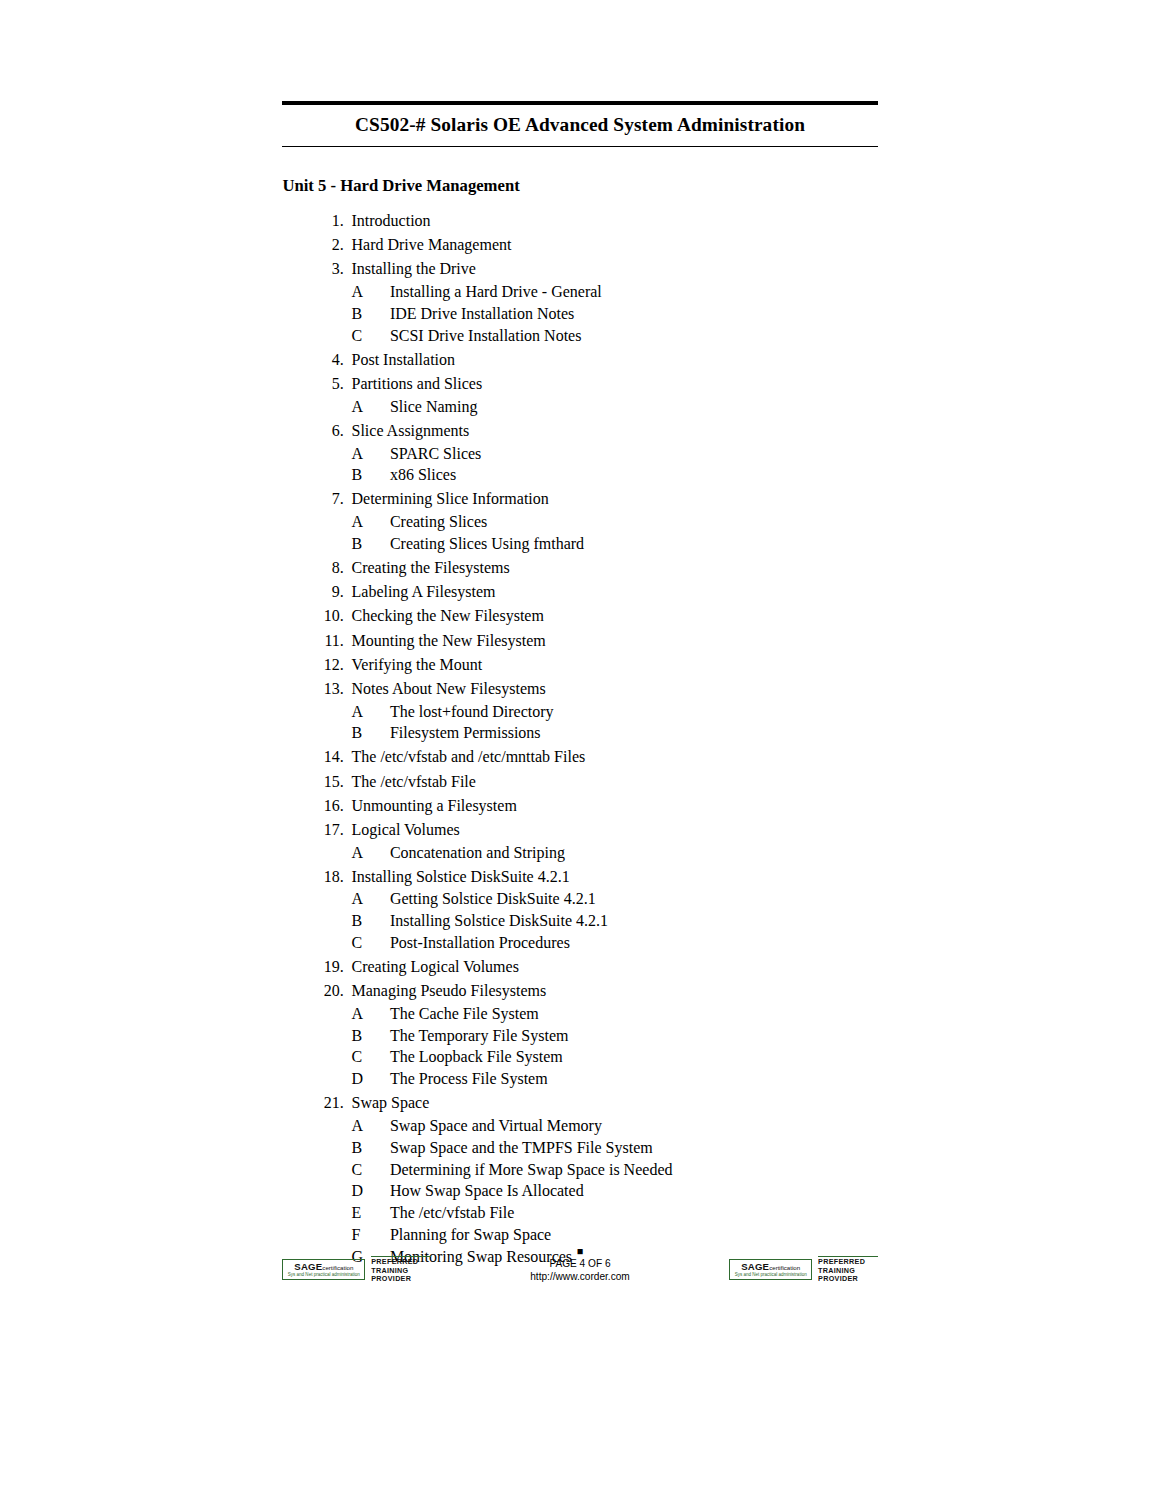CS502-# Solaris OE Advanced System Administration
Unit 5 - Hard Drive Management
1. Introduction
2. Hard Drive Management
3. Installing the Drive
AInstalling a Hard Drive - General
BIDE Drive Installation Notes
CSCSI Drive Installation Notes
4. Post Installation
5. Partitions and Slices
ASlice Naming
6. Slice Assignments
ASPARC Slices
Bx86 Slices
7. Determining Slice Information
ACreating Slices
BCreating Slices Using fmthard
8. Creating the Filesystems
9. Labeling A Filesystem
10. Checking the New Filesystem
11. Mounting the New Filesystem
12. Verifying the Mount
13. Notes About New Filesystems
AThe lost+found Directory
BFilesystem Permissions
14. The /etc/vfstab and /etc/mnttab Files
15. The /etc/vfstab File
16. Unmounting a Filesystem
17. Logical Volumes
AConcatenation and Striping
18. Installing Solstice DiskSuite 4.2.1
AGetting Solstice DiskSuite 4.2.1
BInstalling Solstice DiskSuite 4.2.1
CPost-Installation Procedures
19. Creating Logical Volumes
20. Managing Pseudo Filesystems
AThe Cache File System
BThe Temporary File System
CThe Loopback File System
DThe Process File System
21. Swap Space
ASwap Space and Virtual Memory
BSwap Space and the TMPFS File System
CDetermining if More Swap Space is Needed
DHow Swap Space Is Allocated
EThe /etc/vfstab File
FPlanning for Swap Space
GMonitoring Swap Resources
SAGEcertification
Sys and Net practical administration
PREFERRED
TRAINING
PROVIDER
■ PAGE 4 OF 6
http://www.corder.com
SAGEcertification
Sys and Net practical administration
PREFERRED
TRAINING
PROVIDER